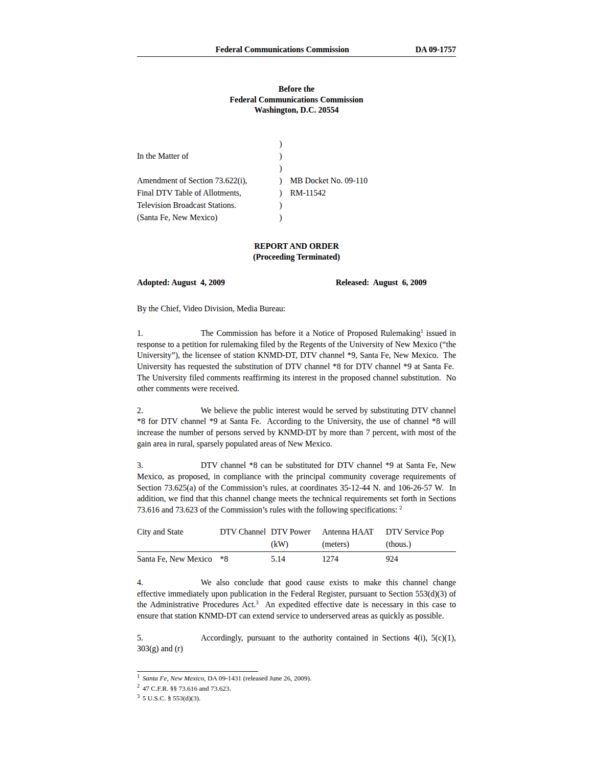Federal Communications Commission DA 09-1757
Before the
Federal Communications Commission
Washington, D.C. 20554
| | ) | |
| In the Matter of | ) | |
| | ) | |
| Amendment of Section 73.622(i), | ) | MB Docket No. 09-110 |
| Final DTV Table of Allotments, | ) | RM-11542 |
| Television Broadcast Stations. | ) | |
| (Santa Fe, New Mexico) | ) | |
REPORT AND ORDER
(Proceeding Terminated)
Adopted: August 4, 2009 Released: August 6, 2009
By the Chief, Video Division, Media Bureau:
1. The Commission has before it a Notice of Proposed Rulemaking1 issued in response to a petition for rulemaking filed by the Regents of the University of New Mexico (“the University”), the licensee of station KNMD-DT, DTV channel *9, Santa Fe, New Mexico. The University has requested the substitution of DTV channel *8 for DTV channel *9 at Santa Fe. The University filed comments reaffirming its interest in the proposed channel substitution. No other comments were received.
2. We believe the public interest would be served by substituting DTV channel *8 for DTV channel *9 at Santa Fe. According to the University, the use of channel *8 will increase the number of persons served by KNMD-DT by more than 7 percent, with most of the gain area in rural, sparsely populated areas of New Mexico.
3. DTV channel *8 can be substituted for DTV channel *9 at Santa Fe, New Mexico, as proposed, in compliance with the principal community coverage requirements of Section 73.625(a) of the Commission’s rules, at coordinates 35-12-44 N. and 106-26-57 W. In addition, we find that this channel change meets the technical requirements set forth in Sections 73.616 and 73.623 of the Commission’s rules with the following specifications: 2
| City and State | DTV Channel | DTV Power | Antenna HAAT | DTV Service Pop |
| --- | --- | --- | --- | --- |
| | | (kW) | (meters) | (thous.) |
| Santa Fe, New Mexico | *8 | 5.14 | 1274 | 924 |
4. We also conclude that good cause exists to make this channel change effective immediately upon publication in the Federal Register, pursuant to Section 553(d)(3) of the Administrative Procedures Act.3 An expedited effective date is necessary in this case to ensure that station KNMD-DT can extend service to underserved areas as quickly as possible.
5. Accordingly, pursuant to the authority contained in Sections 4(i), 5(c)(1), 303(g) and (r)
1 Santa Fe, New Mexico, DA 09-1431 (released June 26, 2009).
2 47 C.F.R. §§ 73.616 and 73.623.
3 5 U.S.C. § 553(d)(3).